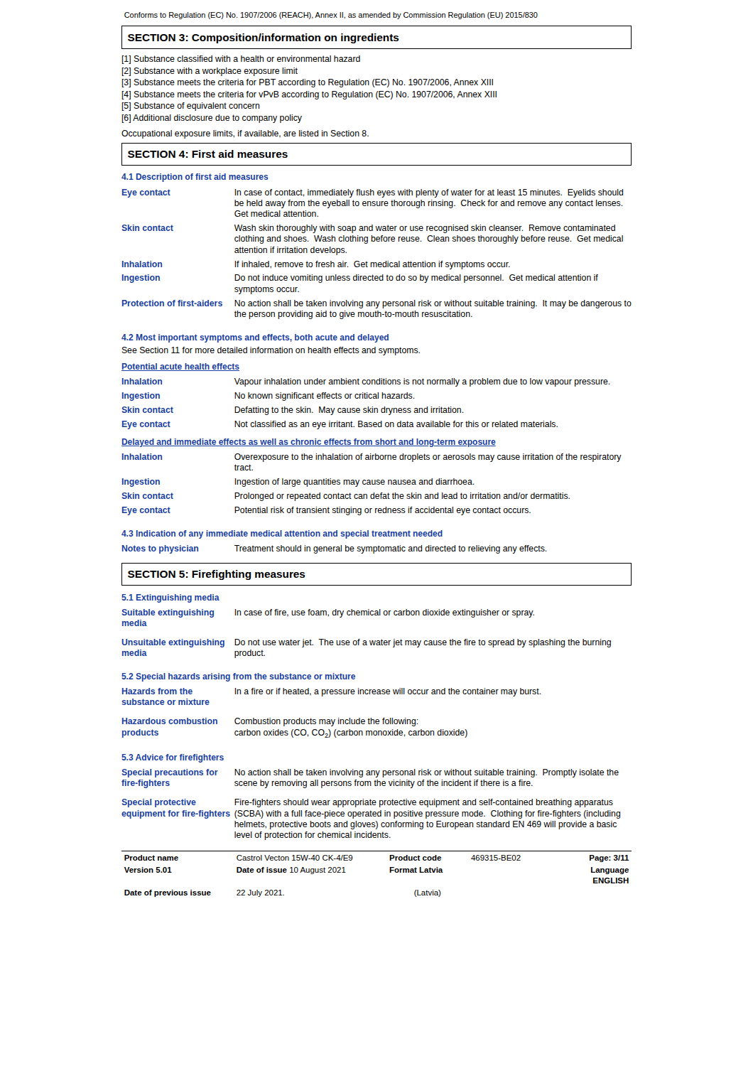Conforms to Regulation (EC) No. 1907/2006 (REACH), Annex II, as amended by Commission Regulation (EU) 2015/830
SECTION 3: Composition/information on ingredients
[1] Substance classified with a health or environmental hazard
[2] Substance with a workplace exposure limit
[3] Substance meets the criteria for PBT according to Regulation (EC) No. 1907/2006, Annex XIII
[4] Substance meets the criteria for vPvB according to Regulation (EC) No. 1907/2006, Annex XIII
[5] Substance of equivalent concern
[6] Additional disclosure due to company policy
Occupational exposure limits, if available, are listed in Section 8.
SECTION 4: First aid measures
4.1 Description of first aid measures
| Eye contact | In case of contact, immediately flush eyes with plenty of water for at least 15 minutes. Eyelids should be held away from the eyeball to ensure thorough rinsing. Check for and remove any contact lenses. Get medical attention. |
| Skin contact | Wash skin thoroughly with soap and water or use recognised skin cleanser. Remove contaminated clothing and shoes. Wash clothing before reuse. Clean shoes thoroughly before reuse. Get medical attention if irritation develops. |
| Inhalation | If inhaled, remove to fresh air. Get medical attention if symptoms occur. |
| Ingestion | Do not induce vomiting unless directed to do so by medical personnel. Get medical attention if symptoms occur. |
| Protection of first-aiders | No action shall be taken involving any personal risk or without suitable training. It may be dangerous to the person providing aid to give mouth-to-mouth resuscitation. |
4.2 Most important symptoms and effects, both acute and delayed
See Section 11 for more detailed information on health effects and symptoms.
Potential acute health effects
| Inhalation | Vapour inhalation under ambient conditions is not normally a problem due to low vapour pressure. |
| Ingestion | No known significant effects or critical hazards. |
| Skin contact | Defatting to the skin. May cause skin dryness and irritation. |
| Eye contact | Not classified as an eye irritant. Based on data available for this or related materials. |
Delayed and immediate effects as well as chronic effects from short and long-term exposure
| Inhalation | Overexposure to the inhalation of airborne droplets or aerosols may cause irritation of the respiratory tract. |
| Ingestion | Ingestion of large quantities may cause nausea and diarrhoea. |
| Skin contact | Prolonged or repeated contact can defat the skin and lead to irritation and/or dermatitis. |
| Eye contact | Potential risk of transient stinging or redness if accidental eye contact occurs. |
4.3 Indication of any immediate medical attention and special treatment needed
| Notes to physician | Treatment should in general be symptomatic and directed to relieving any effects. |
SECTION 5: Firefighting measures
5.1 Extinguishing media
| Suitable extinguishing media | In case of fire, use foam, dry chemical or carbon dioxide extinguisher or spray. |
| Unsuitable extinguishing media | Do not use water jet. The use of a water jet may cause the fire to spread by splashing the burning product. |
5.2 Special hazards arising from the substance or mixture
| Hazards from the substance or mixture | In a fire or if heated, a pressure increase will occur and the container may burst. |
| Hazardous combustion products | Combustion products may include the following: carbon oxides (CO, CO 2 ) (carbon monoxide, carbon dioxide) |
5.3 Advice for firefighters
| Special precautions for fire-fighters | No action shall be taken involving any personal risk or without suitable training. Promptly isolate the scene by removing all persons from the vicinity of the incident if there is a fire. |
| Special protective equipment for fire-fighters | Fire-fighters should wear appropriate protective equipment and self-contained breathing apparatus (SCBA) with a full face-piece operated in positive pressure mode. Clothing for fire-fighters (including helmets, protective boots and gloves) conforming to European standard EN 469 will provide a basic level of protection for chemical incidents. |
| Product name | Castrol Vecton 15W-40 CK-4/E9 | Product code | 469315-BE02 | Page: 3/11 |
| Version 5.01 | Date of issue 10 August 2021 | Format Latvia | | Language ENGLISH |
| Date of previous issue | 22 July 2021. | (Latvia) | | |